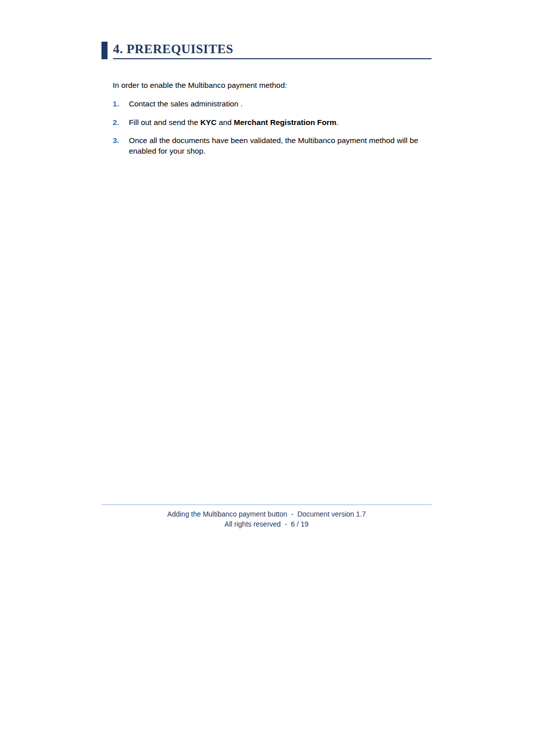4. PREREQUISITES
In order to enable the Multibanco payment method:
Contact the sales administration .
Fill out and send the KYC and Merchant Registration Form.
Once all the documents have been validated, the Multibanco payment method will be enabled for your shop.
Adding the Multibanco payment button - Document version 1.7 All rights reserved - 6 / 19